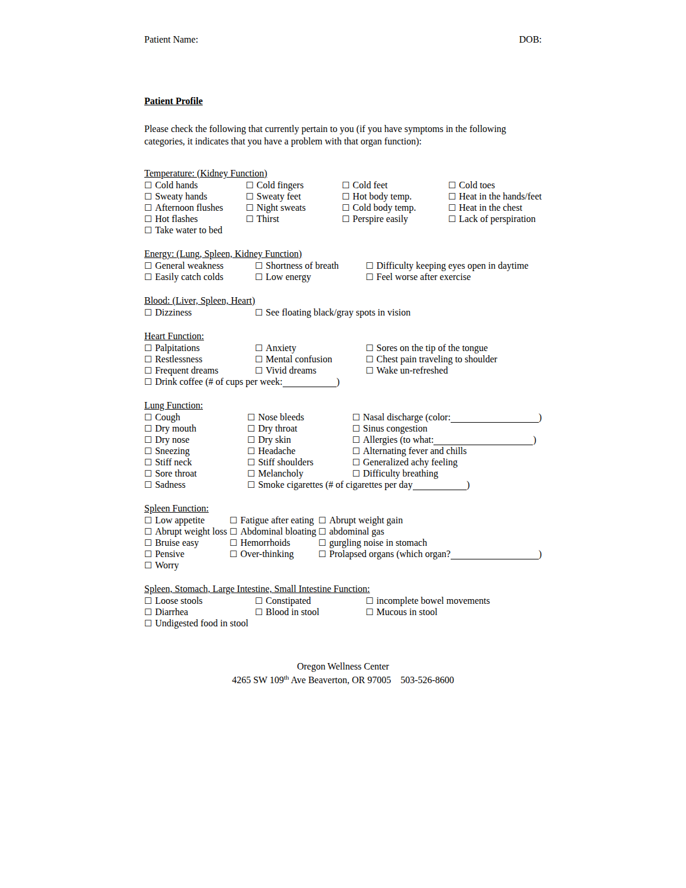Patient Name: DOB:
Patient Profile
Please check the following that currently pertain to you (if you have symptoms in the following categories, it indicates that you have a problem with that organ function):
Temperature: (Kidney Function)
| Cold hands | Cold fingers | Cold feet | Cold toes |
| Sweaty hands | Sweaty feet | Hot body temp. | Heat in the hands/feet |
| Afternoon flushes | Night sweats | Cold body temp. | Heat in the chest |
| Hot flashes | Thirst | Perspire easily | Lack of perspiration |
| Take water to bed |
Energy: (Lung, Spleen, Kidney Function)
| General weakness | Shortness of breath | Difficulty keeping eyes open in daytime |
| Easily catch colds | Low energy | Feel worse after exercise |
Blood: (Liver, Spleen, Heart)
| Dizziness | See floating black/gray spots in vision |
Heart Function:
| Palpitations | Anxiety | Sores on the tip of the tongue |
| Restlessness | Mental confusion | Chest pain traveling to shoulder |
| Frequent dreams | Vivid dreams | Wake un-refreshed |
| Drink coffee (# of cups per week: ) |
Lung Function:
| Cough | Nose bleeds | Nasal discharge (color: ) |
| Dry mouth | Dry throat | Sinus congestion |
| Dry nose | Dry skin | Allergies (to what: ) |
| Sneezing | Headache | Alternating fever and chills |
| Stiff neck | Stiff shoulders | Generalized achy feeling |
| Sore throat | Melancholy | Difficulty breathing |
| Sadness | Smoke cigarettes (# of cigarettes per day ) |
Spleen Function:
| Low appetite | Fatigue after eating | Abrupt weight gain |
| Abrupt weight loss | Abdominal bloating | abdominal gas |
| Bruise easy | Hemorrhoids | gurgling noise in stomach |
| Pensive | Over-thinking | Prolapsed organs (which organ? ) |
| Worry |
Spleen, Stomach, Large Intestine, Small Intestine Function:
| Loose stools | Constipated | incomplete bowel movements |
| Diarrhea | Blood in stool | Mucous in stool |
| Undigested food in stool |
Oregon Wellness Center
4265 SW 109th Ave Beaverton, OR 97005 503-526-8600